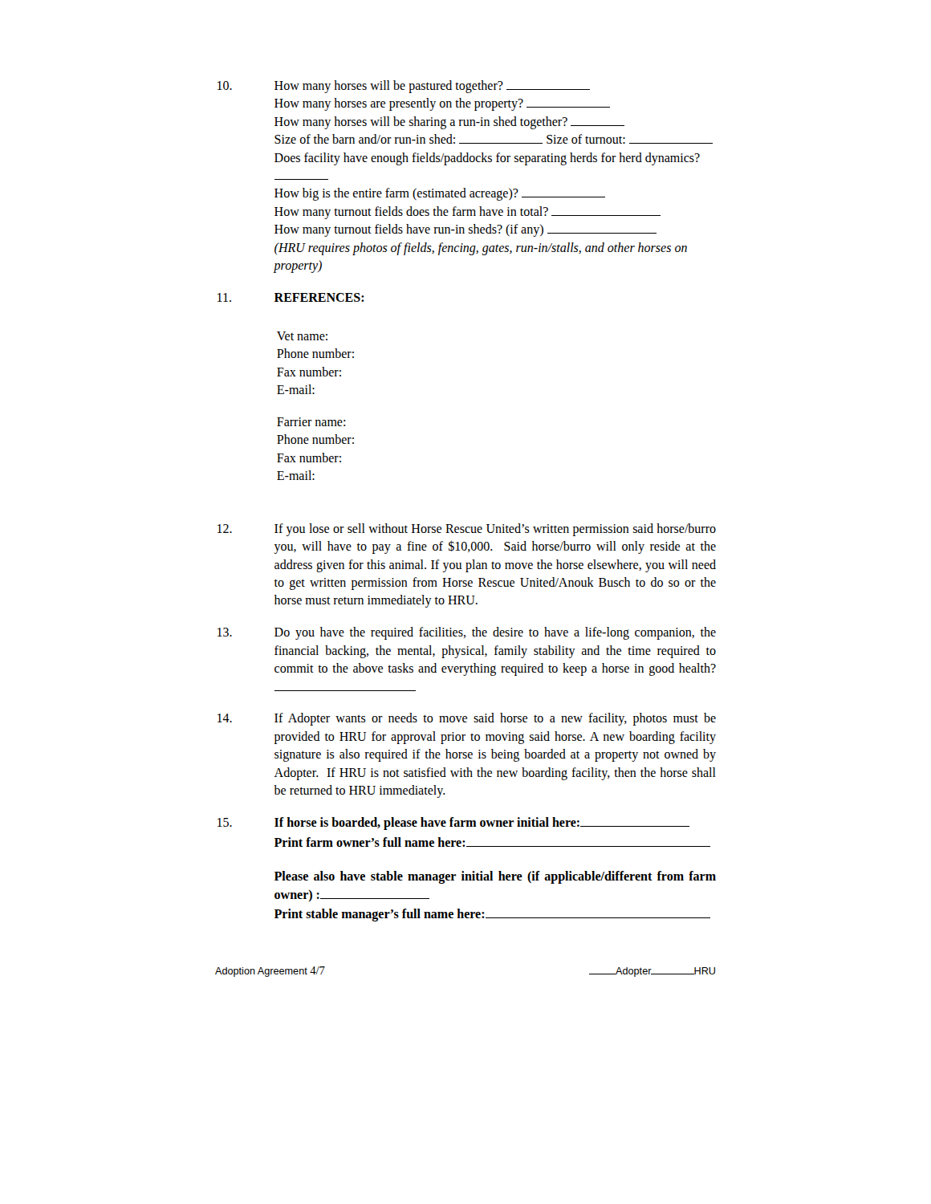10.
How many horses will be pastured together?
How many horses are presently on the property?
How many horses will be sharing a run-in shed together?
Size of the barn and/or run-in shed: Size of turnout:
Does facility have enough fields/paddocks for separating herds for herd dynamics?
How big is the entire farm (estimated acreage)?
How many turnout fields does the farm have in total?
How many turnout fields have run-in sheds? (if any)
(HRU requires photos of fields, fencing, gates, run-in/stalls, and other horses on property)
11.
REFERENCES:
Vet name:
Phone number:
Fax number:
E-mail:
Farrier name:
Phone number:
Fax number:
E-mail:
12.
If you lose or sell without Horse Rescue United’s written permission said horse/burro you, will have to pay a fine of $10,000. Said horse/burro will only reside at the address given for this animal. If you plan to move the horse elsewhere, you will need to get written permission from Horse Rescue United/Anouk Busch to do so or the horse must return immediately to HRU.
13.
Do you have the required facilities, the desire to have a life-long companion, the financial backing, the mental, physical, family stability and the time required to commit to the above tasks and everything required to keep a horse in good health?
14.
If Adopter wants or needs to move said horse to a new facility, photos must be provided to HRU for approval prior to moving said horse. A new boarding facility signature is also required if the horse is being boarded at a property not owned by Adopter. If HRU is not satisfied with the new boarding facility, then the horse shall be returned to HRU immediately.
15.
If horse is boarded, please have farm owner initial here:
Print farm owner’s full name here:
Please also have stable manager initial here (if applicable/different from farm owner) :
Print stable manager’s full name here:
Adoption Agreement 4/7
Adopter HRU